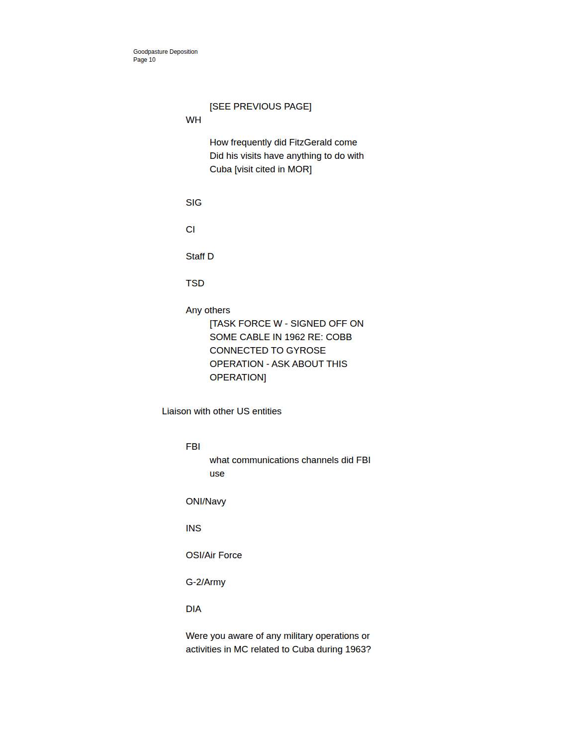Goodpasture Deposition
Page 10
[SEE PREVIOUS PAGE]
WH
How frequently did FitzGerald come
Did his visits have anything to do with
Cuba [visit cited in MOR]
SIG
CI
Staff D
TSD
Any others
[TASK FORCE W - SIGNED OFF ON
SOME CABLE IN 1962 RE: COBB
CONNECTED TO GYROSE
OPERATION - ASK ABOUT THIS
OPERATION]
Liaison with other US entities
FBI
what communications channels did FBI
use
ONI/Navy
INS
OSI/Air Force
G-2/Army
DIA
Were you aware of any military operations or
activities in MC related to Cuba during 1963?